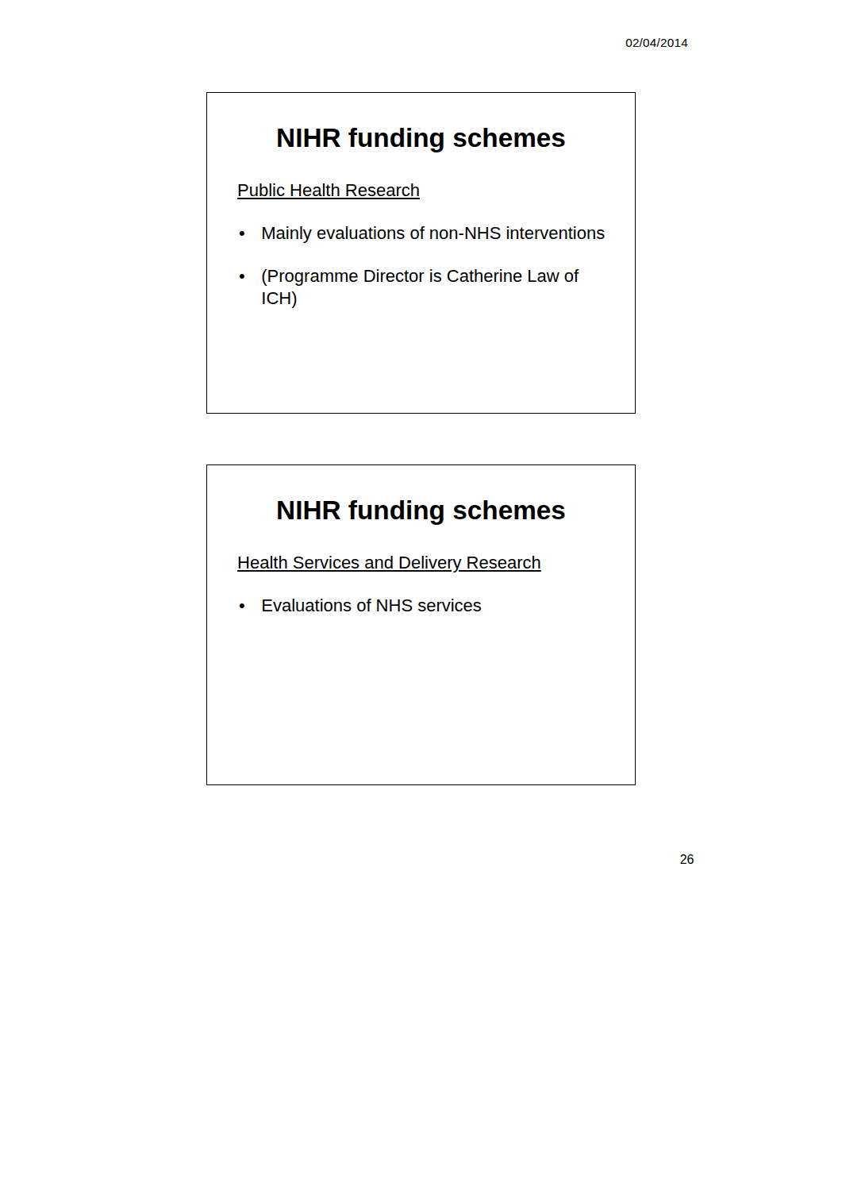02/04/2014
NIHR funding schemes
Public Health Research
Mainly evaluations of non-NHS interventions
(Programme Director is Catherine Law of ICH)
NIHR funding schemes
Health Services and Delivery Research
Evaluations of NHS services
26